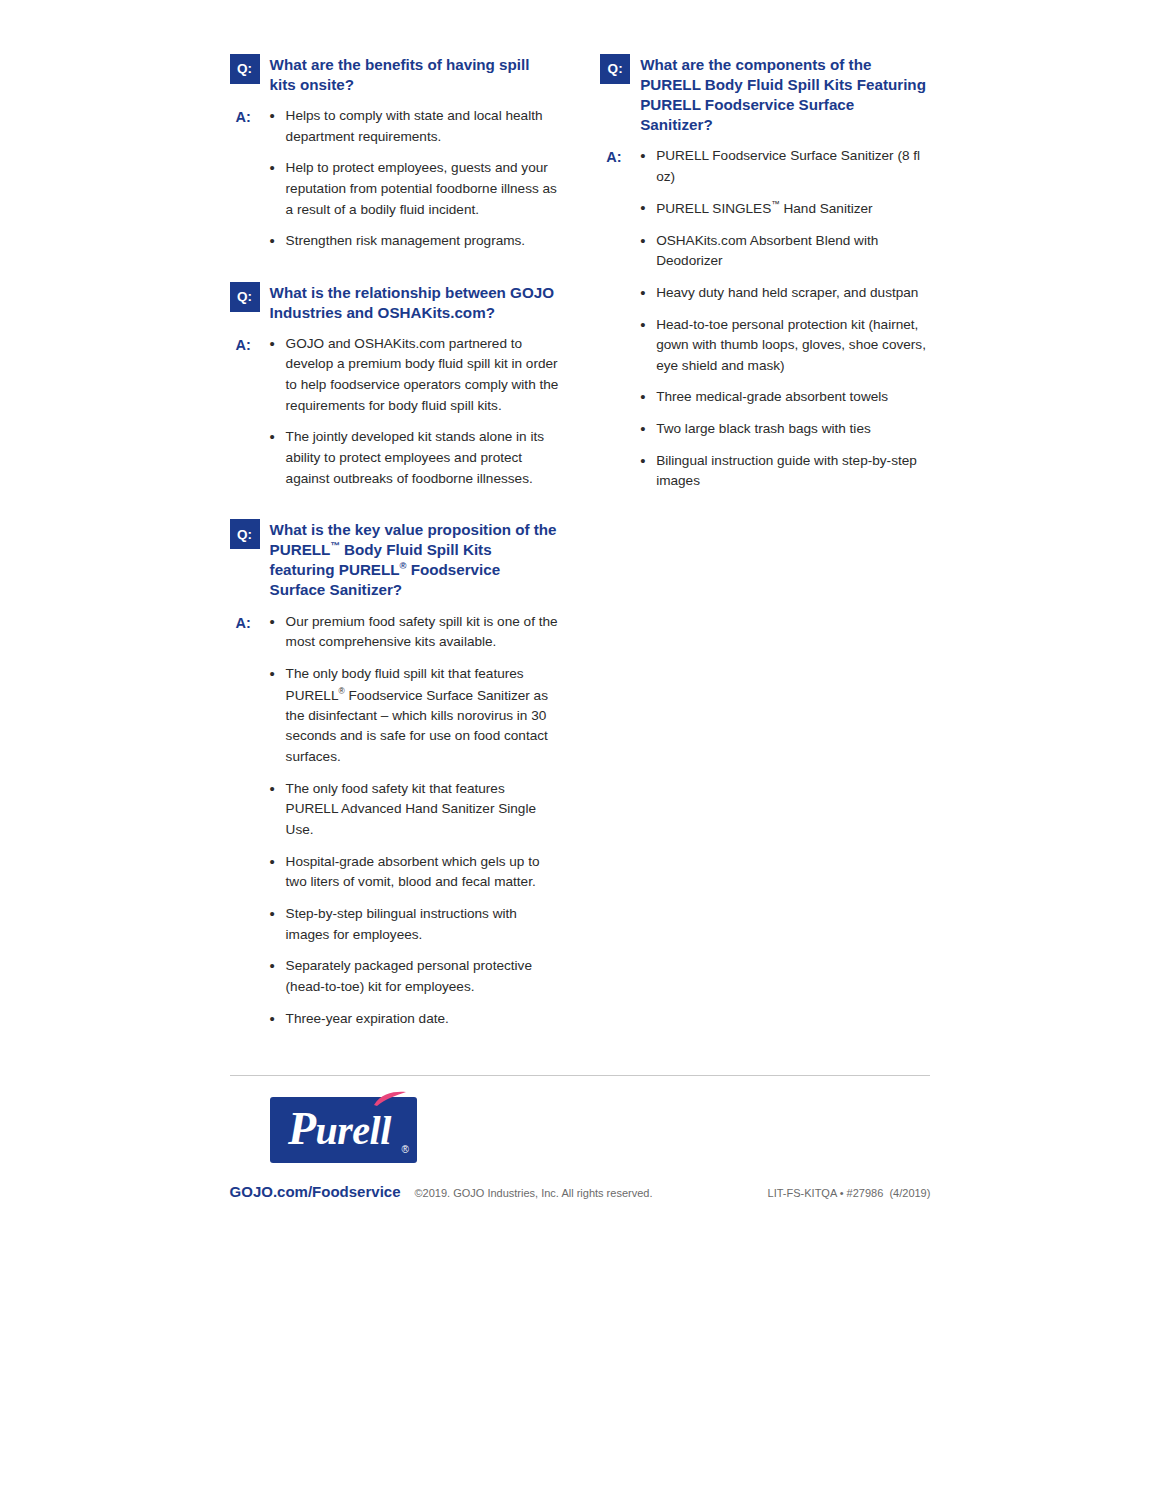Q:
What are the benefits of having spill kits onsite?
A:
Helps to comply with state and local health department requirements.
Help to protect employees, guests and your reputation from potential foodborne illness as a result of a bodily fluid incident.
Strengthen risk management programs.
Q:
What is the relationship between GOJO Industries and OSHAKits.com?
A:
GOJO and OSHAKits.com partnered to develop a premium body fluid spill kit in order to help foodservice operators comply with the requirements for body fluid spill kits.
The jointly developed kit stands alone in its ability to protect employees and protect against outbreaks of foodborne illnesses.
Q:
What is the key value proposition of the PURELL™ Body Fluid Spill Kits featuring PURELL® Foodservice Surface Sanitizer?
A:
Our premium food safety spill kit is one of the most comprehensive kits available.
The only body fluid spill kit that features PURELL® Foodservice Surface Sanitizer as the disinfectant – which kills norovirus in 30 seconds and is safe for use on food contact surfaces.
The only food safety kit that features PURELL Advanced Hand Sanitizer Single Use.
Hospital-grade absorbent which gels up to two liters of vomit, blood and fecal matter.
Step-by-step bilingual instructions with images for employees.
Separately packaged personal protective (head-to-toe) kit for employees.
Three-year expiration date.
Q:
What are the components of the PURELL Body Fluid Spill Kits Featuring PURELL Foodservice Surface Sanitizer?
A:
PURELL Foodservice Surface Sanitizer (8 fl oz)
PURELL SINGLES™ Hand Sanitizer
OSHAKits.com Absorbent Blend with Deodorizer
Heavy duty hand held scraper, and dustpan
Head-to-toe personal protection kit (hairnet, gown with thumb loops, gloves, shoe covers, eye shield and mask)
Three medical-grade absorbent towels
Two large black trash bags with ties
Bilingual instruction guide with step-by-step images
Purell ®
GOJO.com/Foodservice ©2019. GOJO Industries, Inc. All rights reserved. LIT-FS-KITQA • #27986 (4/2019)